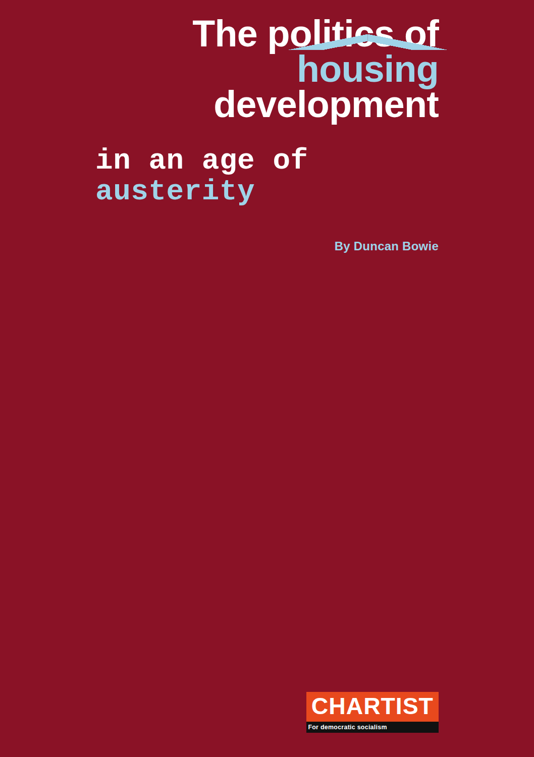The politics of housing development
in an age of austerity
By Duncan Bowie
CHARTIST For democratic socialism